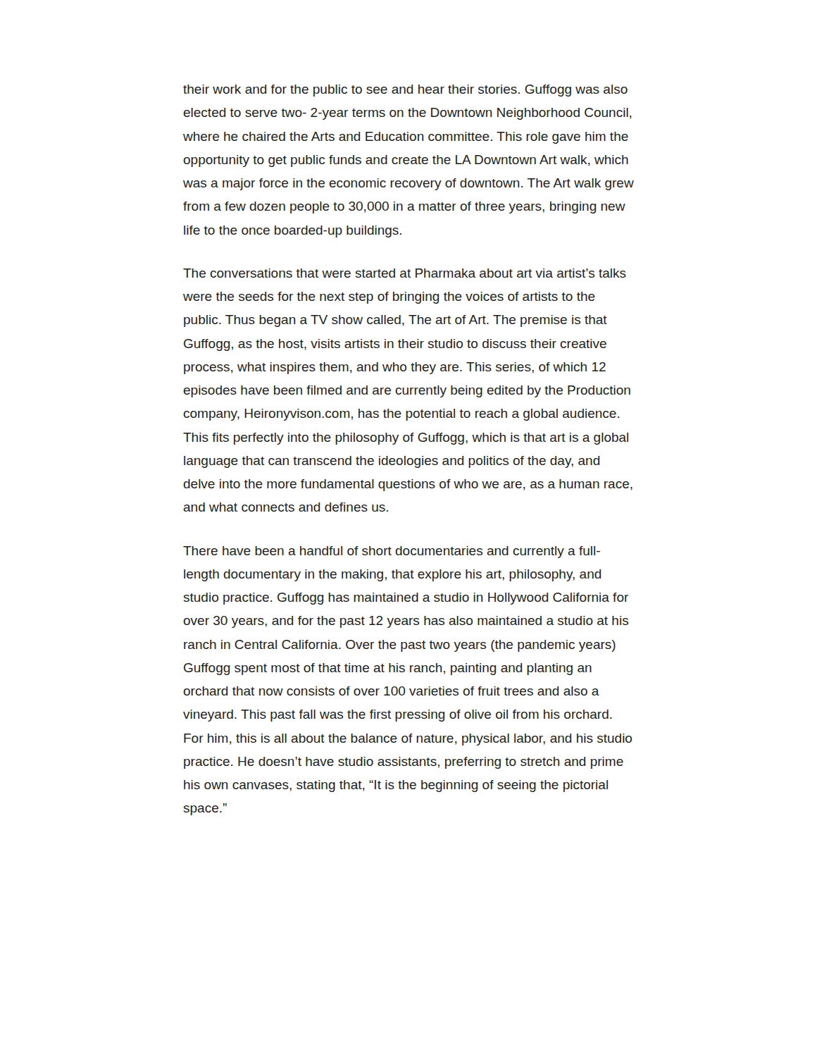their work and for the public to see and hear their stories. Guffogg was also elected to serve two- 2-year terms on the Downtown Neighborhood Council, where he chaired the Arts and Education committee. This role gave him the opportunity to get public funds and create the LA Downtown Art walk, which was a major force in the economic recovery of downtown. The Art walk grew from a few dozen people to 30,000 in a matter of three years, bringing new life to the once boarded-up buildings.
The conversations that were started at Pharmaka about art via artist’s talks were the seeds for the next step of bringing the voices of artists to the public. Thus began a TV show called, The art of Art. The premise is that Guffogg, as the host, visits artists in their studio to discuss their creative process, what inspires them, and who they are. This series, of which 12 episodes have been filmed and are currently being edited by the Production company, Heironyvison.com, has the potential to reach a global audience. This fits perfectly into the philosophy of Guffogg, which is that art is a global language that can transcend the ideologies and politics of the day, and delve into the more fundamental questions of who we are, as a human race, and what connects and defines us.
There have been a handful of short documentaries and currently a full-length documentary in the making, that explore his art, philosophy, and studio practice. Guffogg has maintained a studio in Hollywood California for over 30 years, and for the past 12 years has also maintained a studio at his ranch in Central California. Over the past two years (the pandemic years) Guffogg spent most of that time at his ranch, painting and planting an orchard that now consists of over 100 varieties of fruit trees and also a vineyard. This past fall was the first pressing of olive oil from his orchard. For him, this is all about the balance of nature, physical labor, and his studio practice. He doesn’t have studio assistants, preferring to stretch and prime his own canvases, stating that, “It is the beginning of seeing the pictorial space.”